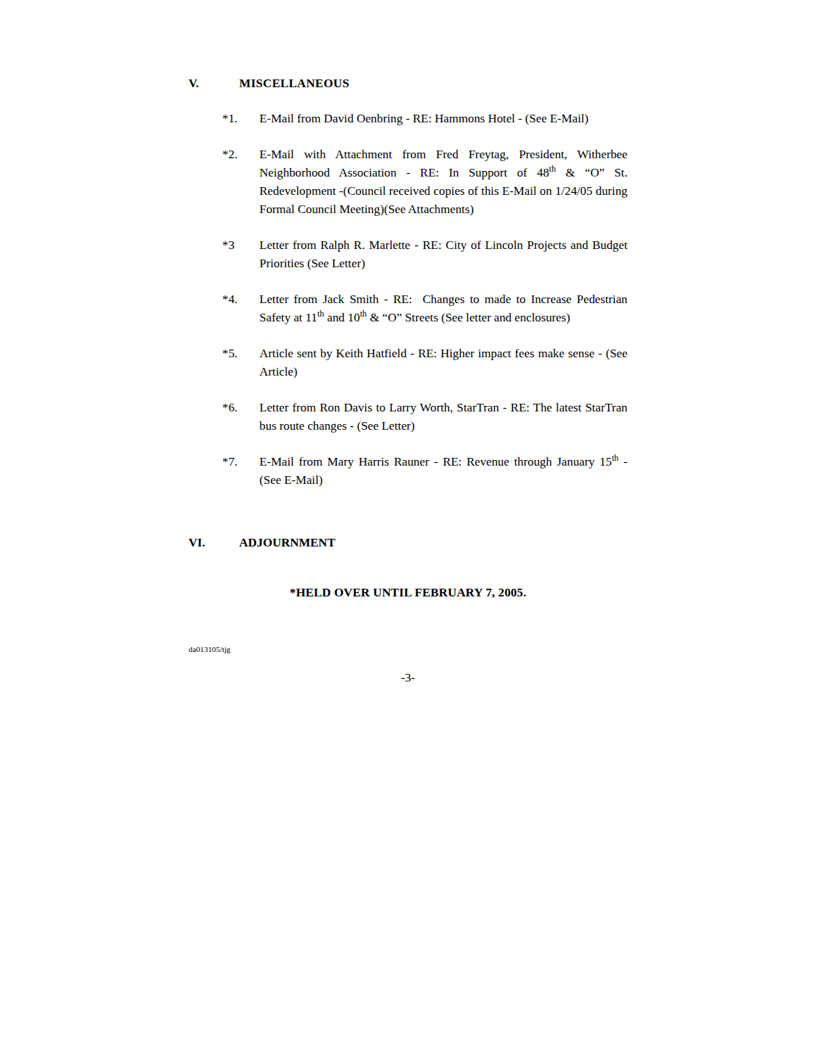V.
MISCELLANEOUS
*1. E-Mail from David Oenbring - RE: Hammons Hotel - (See E-Mail)
*2. E-Mail with Attachment from Fred Freytag, President, Witherbee Neighborhood Association - RE: In Support of 48th & “O” St. Redevelopment -(Council received copies of this E-Mail on 1/24/05 during Formal Council Meeting)(See Attachments)
*3 Letter from Ralph R. Marlette - RE: City of Lincoln Projects and Budget Priorities (See Letter)
*4. Letter from Jack Smith - RE: Changes to made to Increase Pedestrian Safety at 11th and 10th & “O” Streets (See letter and enclosures)
*5. Article sent by Keith Hatfield - RE: Higher impact fees make sense - (See Article)
*6. Letter from Ron Davis to Larry Worth, StarTran - RE: The latest StarTran bus route changes - (See Letter)
*7. E-Mail from Mary Harris Rauner - RE: Revenue through January 15th - (See E-Mail)
VI. ADJOURNMENT
*HELD OVER UNTIL FEBRUARY 7, 2005.
da013105/tjg
-3-